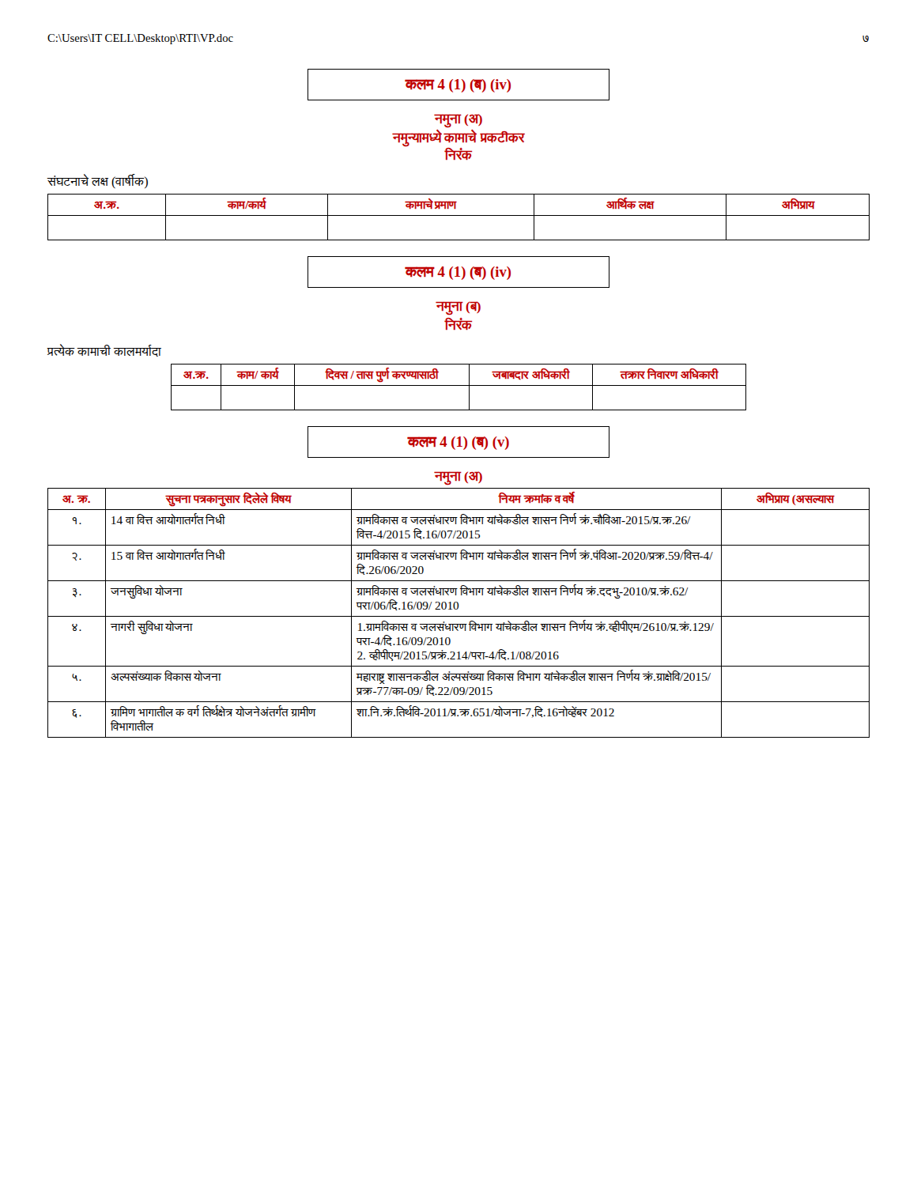C:\Users\IT CELL\Desktop\RTI\VP.doc ७
कलम 4 (1) (ब) (iv)
नमुना (अ)
नमुन्यामध्‍ये कामाचे प्रकटीकर
निरंक
संघटनाचे लक्ष (वार्षीक)
| अ.क्र. | काम/कार्य | कामाचे प्रमाण | आर्थिक लक्ष | अभिप्राय |
| --- | --- | --- | --- | --- |
कलम 4 (1) (ब) (iv)
नमुना (ब)
निरंक
प्रत्येक कामाची कालमर्यादा
| अ.क्र. | काम/ कार्य | दिवस / तास पुर्ण करण्यासाठी | जबाबदार अधिकारी | तक्रार निवारण अधिकारी |
| --- | --- | --- | --- | --- |
कलम 4 (1) (ब) (v)
नमुना (अ)
| अ. क्र. | सुचना पत्रकानुसार दिलेले विषय | नियम क्रमांक व वर्षे | अभिप्राय (असल्यास |
| --- | --- | --- | --- |
| १. | 14 वा वित्त आयोगातर्गंत निधी | ग्रामविकास व जलसंधारण विभाग यांचेकडील शासन निर्ण क्रं.चौविआ-2015/प्र.क्र.26/वित्त-4/2015 दि.16/07/2015 | |
| २. | 15 वा वित्त आयोगातर्गंत निधी | ग्रामविकास व जलसंधारण विभाग यांचेकडील शासन निर्ण क्रं.पंविआ-2020/प्रक्र.59/वित्त-4/दि.26/06/2020 | |
| ३. | जनसुविधा योजना | ग्रामविकास व जलसंधारण विभाग यांचेकडील शासन निर्णय क्रं.ददभु-2010/प्र.क्रं.62/परा/06/दि.16/09/ 2010 | |
| ४. | नागरी सुविधा योजना | 1.ग्रामविकास व जलसंधारण विभाग यांचेकडील शासन निर्णय क्रं.व्हीपीएम/2610/प्र.क्रं.129/परा-4/दि.16/09/2010 2. व्हीपीएम/2015/प्रक्रं.214/परा-4/दि.1/08/2016 | |
| ५. | अल्पसंख्याक विकास योजना | महाराष्ट्र शासनकडील अंल्पसंख्या विकास विभाग यांचेकडील शासन निर्णय क्रं.ग्राक्षेवि/2015/प्रक्र-77/का-09/ दि.22/09/2015 | |
| ६. | ग्रामिण भागातील क वर्ग तिर्थक्षेत्र योजनेअंतर्गंत ग्रामीण विभागातील | शा.नि.क्रं.तिर्थवि-2011/प्र.क्र.651/योजना-7,दि.16नोव्हेंबर 2012 | |